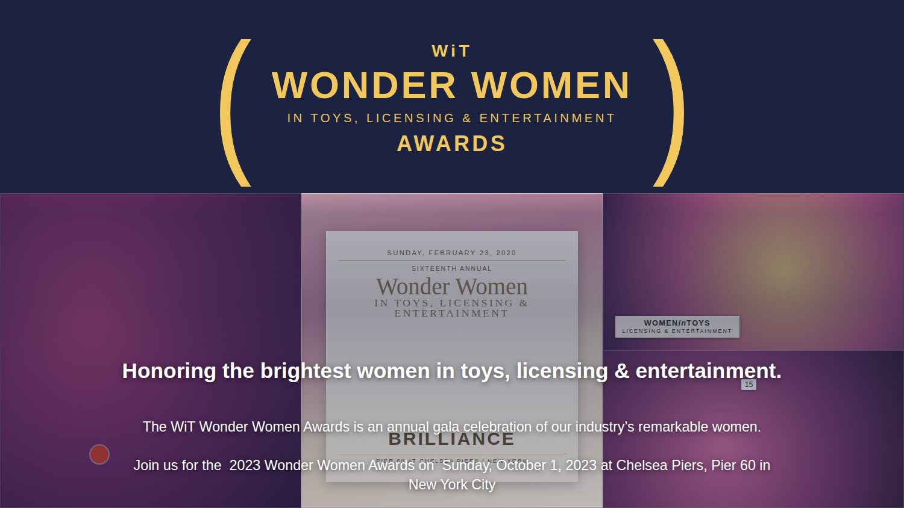SUNDAY, FEBRUARY 23, 2020
SIXTEENTH ANNUAL
Wonder WomenIN TOYS, LICENSING & ENTERTAINMENT
BRILLIANCE
PIER 60 AT CHELSEA PIERS | NEW YORK
WOMENin TOYS LICENSING & ENTERTAINMENT
15
(
WiT
WONDER WOMEN
IN TOYS, LICENSING & ENTERTAINMENT
AWARDS
)
Honoring the brightest women in toys, licensing & entertainment.
The WiT Wonder Women Awards is an annual gala celebration of our industry’s remarkable women.
Join us for the 2023 Wonder Women Awards on Sunday, October 1, 2023 at Chelsea Piers, Pier 60 in New York City